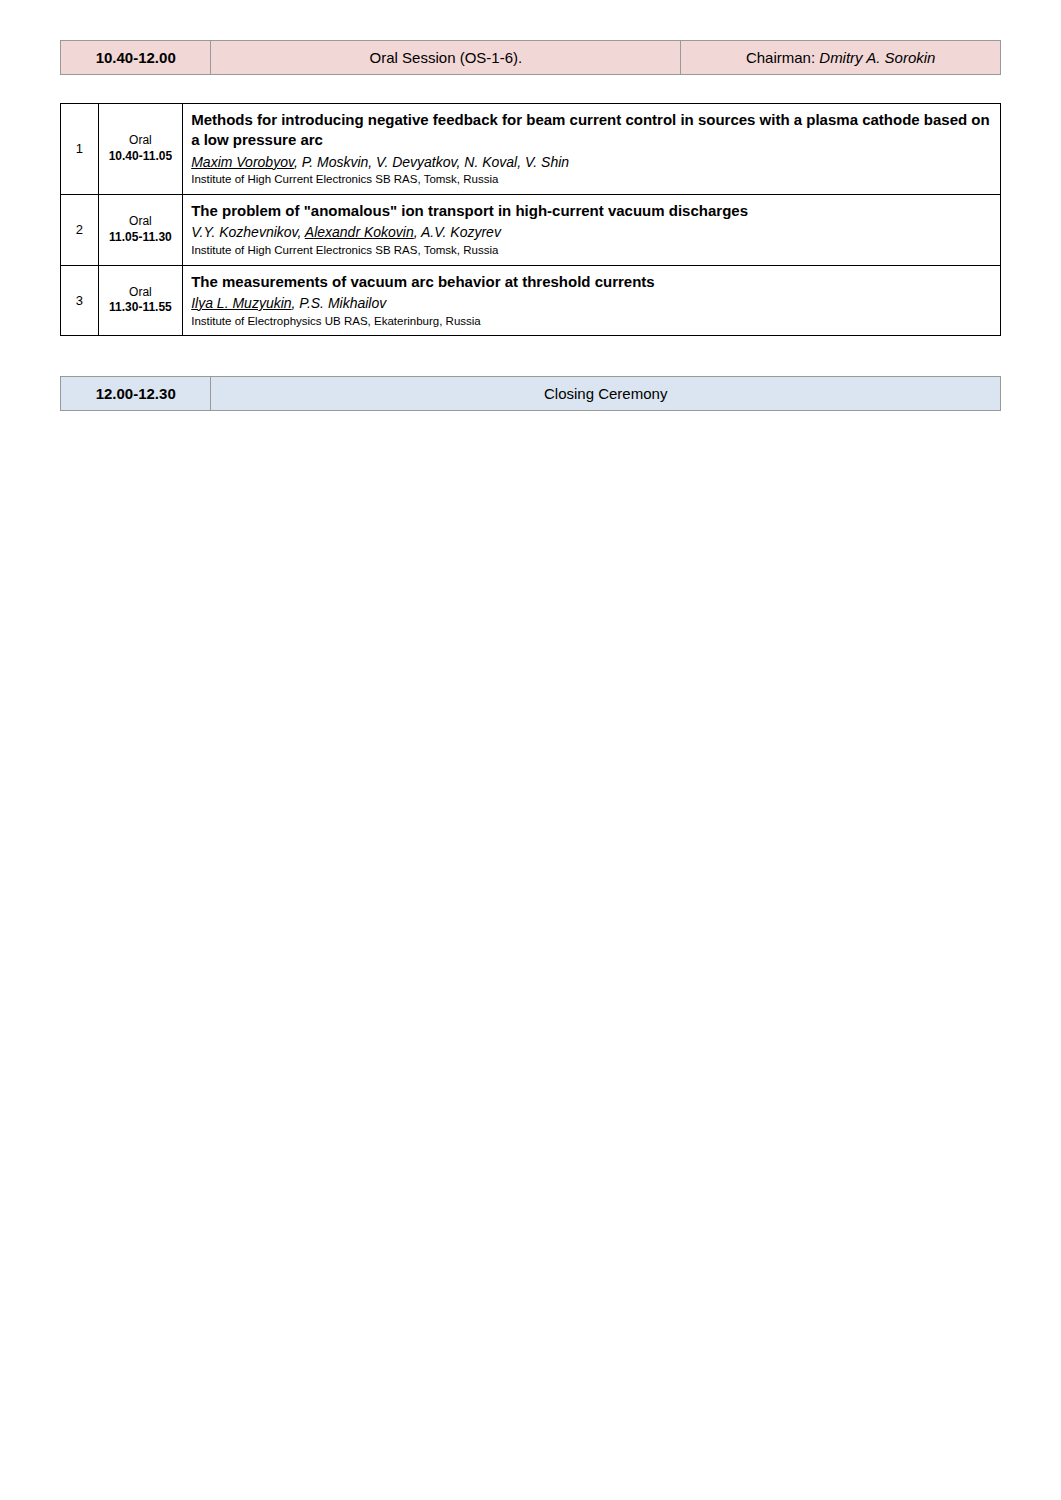| 10.40-12.00 | Oral Session (OS-1-6). | Chairman: Dmitry A. Sorokin |
| 1 | Oral 10.40-11.05 | Methods for introducing negative feedback for beam current control in sources with a plasma cathode based on a low pressure arc Maxim Vorobyov , P. Moskvin, V. Devyatkov, N. Koval, V. Shin Institute of High Current Electronics SB RAS, Tomsk, Russia |
| 2 | Oral 11.05-11.30 | The problem of "anomalous" ion transport in high-current vacuum discharges V.Y. Kozhevnikov, Alexandr Kokovin , A.V. Kozyrev Institute of High Current Electronics SB RAS, Tomsk, Russia |
| 3 | Oral 11.30-11.55 | The measurements of vacuum arc behavior at threshold currents Ilya L. Muzyukin , P.S. Mikhailov Institute of Electrophysics UB RAS, Ekaterinburg, Russia |
| 12.00-12.30 | Closing Ceremony |